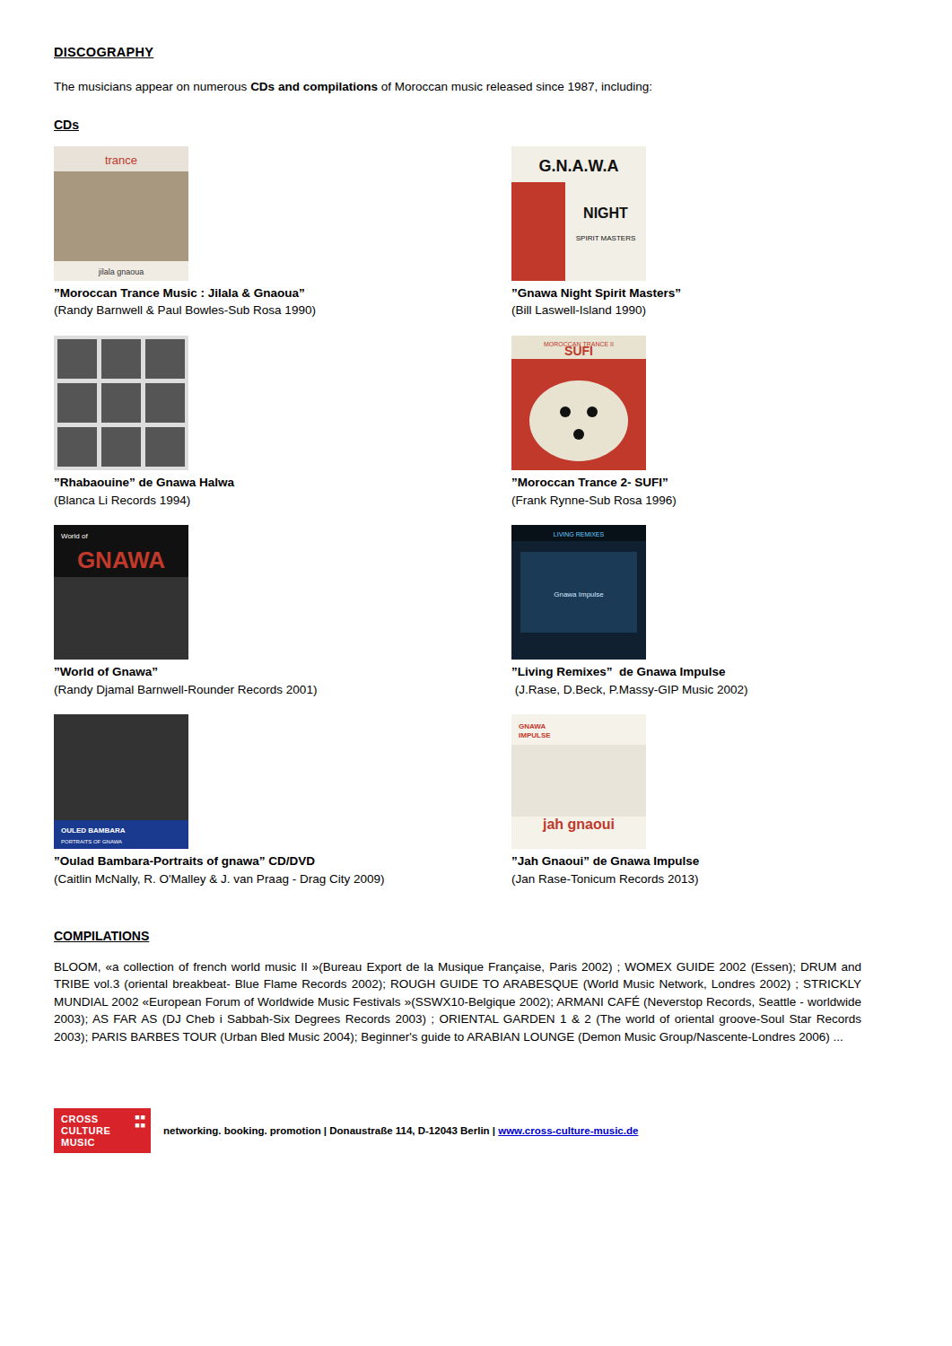DISCOGRAPHY
The musicians appear on numerous CDs and compilations of Moroccan music released since 1987, including:
CDs
| ”Moroccan Trance Music : Jilala & Gnaoua” (Randy Barnwell & Paul Bowles-Sub Rosa 1990) | ”Gnawa Night Spirit Masters” (Bill Laswell-Island 1990) |
| ”Rhabaouine” de Gnawa Halwa (Blanca Li Records 1994) | ”Moroccan Trance 2- SUFI” (Frank Rynne-Sub Rosa 1996) |
| ”World of Gnawa” (Randy Djamal Barnwell-Rounder Records 2001) | ”Living Remixes” de Gnawa Impulse (J.Rase, D.Beck, P.Massy-GIP Music 2002) |
| ”Oulad Bambara-Portraits of gnawa” CD/DVD (Caitlin McNally, R. O'Malley & J. van Praag - Drag City 2009) | ”Jah Gnaoui” de Gnawa Impulse (Jan Rase-Tonicum Records 2013) |
COMPILATIONS
BLOOM, «a collection of french world music II »(Bureau Export de la Musique Française, Paris 2002) ; WOMEX GUIDE 2002 (Essen); DRUM and TRIBE vol.3 (oriental breakbeat- Blue Flame Records 2002); ROUGH GUIDE TO ARABESQUE (World Music Network, Londres 2002) ; STRICKLY MUNDIAL 2002 «European Forum of Worldwide Music Festivals »(SSWX10-Belgique 2002); ARMANI CAFÉ (Neverstop Records, Seattle - worldwide 2003); AS FAR AS (DJ Cheb i Sabbah-Six Degrees Records 2003) ; ORIENTAL GARDEN 1 & 2 (The world of oriental groove-Soul Star Records 2003); PARIS BARBES TOUR (Urban Bled Music 2004); Beginner's guide to ARABIAN LOUNGE (Demon Music Group/Nascente-Londres 2006) ...
■■
■■ CROSS
CULTURE
MUSIC
networking. booking. promotion | Donaustraße 114, D-12043 Berlin | www.cross-culture-music.de